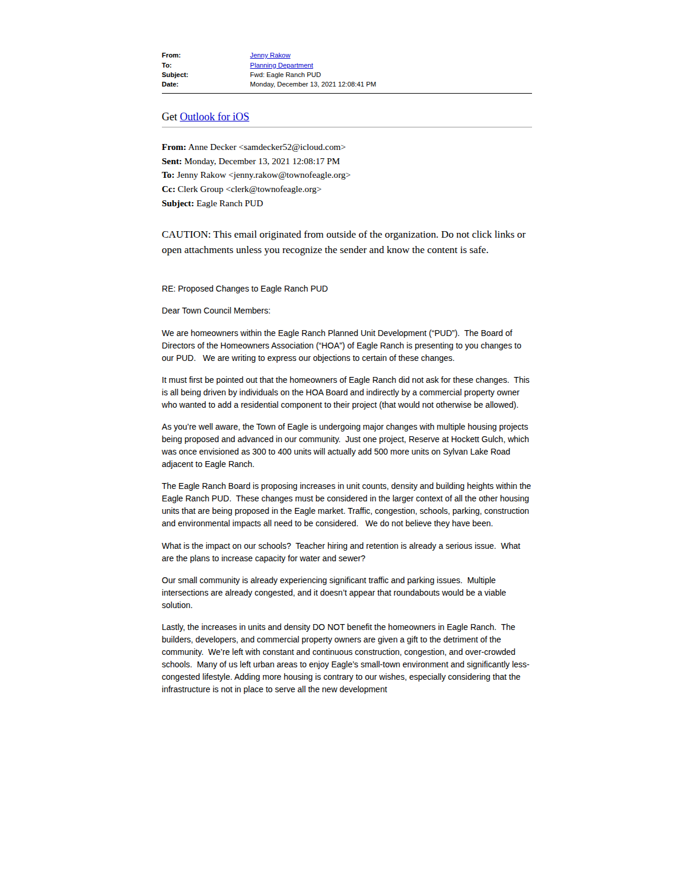| From: | Jenny Rakow |
| To: | Planning Department |
| Subject: | Fwd: Eagle Ranch PUD |
| Date: | Monday, December 13, 2021 12:08:41 PM |
Get Outlook for iOS
From: Anne Decker <samdecker52@icloud.com>
Sent: Monday, December 13, 2021 12:08:17 PM
To: Jenny Rakow <jenny.rakow@townofeagle.org>
Cc: Clerk Group <clerk@townofeagle.org>
Subject: Eagle Ranch PUD
CAUTION: This email originated from outside of the organization. Do not click links or open attachments unless you recognize the sender and know the content is safe.
RE: Proposed Changes to Eagle Ranch PUD
Dear Town Council Members:
We are homeowners within the Eagle Ranch Planned Unit Development (“PUD”). The Board of Directors of the Homeowners Association (“HOA”) of Eagle Ranch is presenting to you changes to our PUD. We are writing to express our objections to certain of these changes.
It must first be pointed out that the homeowners of Eagle Ranch did not ask for these changes. This is all being driven by individuals on the HOA Board and indirectly by a commercial property owner who wanted to add a residential component to their project (that would not otherwise be allowed).
As you’re well aware, the Town of Eagle is undergoing major changes with multiple housing projects being proposed and advanced in our community. Just one project, Reserve at Hockett Gulch, which was once envisioned as 300 to 400 units will actually add 500 more units on Sylvan Lake Road adjacent to Eagle Ranch.
The Eagle Ranch Board is proposing increases in unit counts, density and building heights within the Eagle Ranch PUD. These changes must be considered in the larger context of all the other housing units that are being proposed in the Eagle market. Traffic, congestion, schools, parking, construction and environmental impacts all need to be considered. We do not believe they have been.
What is the impact on our schools? Teacher hiring and retention is already a serious issue. What are the plans to increase capacity for water and sewer?
Our small community is already experiencing significant traffic and parking issues. Multiple intersections are already congested, and it doesn’t appear that roundabouts would be a viable solution.
Lastly, the increases in units and density DO NOT benefit the homeowners in Eagle Ranch. The builders, developers, and commercial property owners are given a gift to the detriment of the community. We’re left with constant and continuous construction, congestion, and over-crowded schools. Many of us left urban areas to enjoy Eagle’s small-town environment and significantly less-congested lifestyle. Adding more housing is contrary to our wishes, especially considering that the infrastructure is not in place to serve all the new development